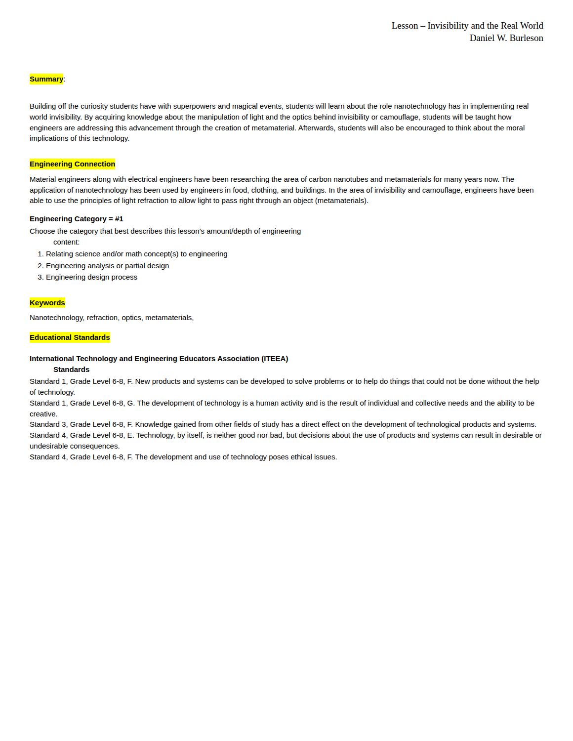Lesson – Invisibility and the Real World
Daniel W. Burleson
Summary
:
Building off the curiosity students have with superpowers and magical events, students will learn about the role nanotechnology has in implementing real world invisibility. By acquiring knowledge about the manipulation of light and the optics behind invisibility or camouflage, students will be taught how engineers are addressing this advancement through the creation of metamaterial. Afterwards, students will also be encouraged to think about the moral implications of this technology.
Engineering Connection
Material engineers along with electrical engineers have been researching the area of carbon nanotubes and metamaterials for many years now. The application of nanotechnology has been used by engineers in food, clothing, and buildings. In the area of invisibility and camouflage, engineers have been able to use the principles of light refraction to allow light to pass right through an object (metamaterials).
Engineering Category = #1
Choose the category that best describes this lesson’s amount/depth of engineering
content:
Relating science and/or math concept(s) to engineering
Engineering analysis or partial design
Engineering design process
Keywords
Nanotechnology, refraction, optics, metamaterials,
Educational Standards
International Technology and Engineering Educators Association (ITEEA)
Standards
Standard 1, Grade Level 6-8, F. New products and systems can be developed to solve problems or to help do things that could not be done without the help of technology.
Standard 1, Grade Level 6-8, G. The development of technology is a human activity and is the result of individual and collective needs and the ability to be creative.
Standard 3, Grade Level 6-8, F. Knowledge gained from other fields of study has a direct effect on the development of technological products and systems.
Standard 4, Grade Level 6-8, E. Technology, by itself, is neither good nor bad, but decisions about the use of products and systems can result in desirable or undesirable consequences.
Standard 4, Grade Level 6-8, F. The development and use of technology poses ethical issues.